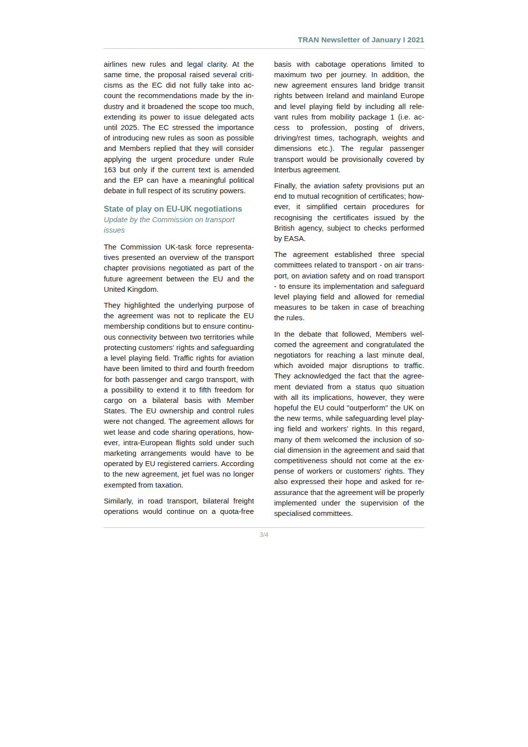TRAN Newsletter of January I 2021
airlines new rules and legal clarity. At the same time, the proposal raised several criticisms as the EC did not fully take into account the recommendations made by the industry and it broadened the scope too much, extending its power to issue delegated acts until 2025. The EC stressed the importance of introducing new rules as soon as possible and Members replied that they will consider applying the urgent procedure under Rule 163 but only if the current text is amended and the EP can have a meaningful political debate in full respect of its scrutiny powers.
State of play on EU-UK negotiations
Update by the Commission on transport issues
The Commission UK-task force representatives presented an overview of the transport chapter provisions negotiated as part of the future agreement between the EU and the United Kingdom.
They highlighted the underlying purpose of the agreement was not to replicate the EU membership conditions but to ensure continuous connectivity between two territories while protecting customers' rights and safeguarding a level playing field. Traffic rights for aviation have been limited to third and fourth freedom for both passenger and cargo transport, with a possibility to extend it to fifth freedom for cargo on a bilateral basis with Member States. The EU ownership and control rules were not changed. The agreement allows for wet lease and code sharing operations, however, intra-European flights sold under such marketing arrangements would have to be operated by EU registered carriers. According to the new agreement, jet fuel was no longer exempted from taxation.
Similarly, in road transport, bilateral freight operations would continue on a quota-free basis with cabotage operations limited to maximum two per journey. In addition, the new agreement ensures land bridge transit rights between Ireland and mainland Europe and level playing field by including all relevant rules from mobility package 1 (i.e. access to profession, posting of drivers, driving/rest times, tachograph, weights and dimensions etc.). The regular passenger transport would be provisionally covered by Interbus agreement.
Finally, the aviation safety provisions put an end to mutual recognition of certificates; however, it simplified certain procedures for recognising the certificates issued by the British agency, subject to checks performed by EASA.
The agreement established three special committees related to transport - on air transport, on aviation safety and on road transport - to ensure its implementation and safeguard level playing field and allowed for remedial measures to be taken in case of breaching the rules.
In the debate that followed, Members welcomed the agreement and congratulated the negotiators for reaching a last minute deal, which avoided major disruptions to traffic. They acknowledged the fact that the agreement deviated from a status quo situation with all its implications, however, they were hopeful the EU could "outperform" the UK on the new terms, while safeguarding level playing field and workers' rights. In this regard, many of them welcomed the inclusion of social dimension in the agreement and said that competitiveness should not come at the expense of workers or customers' rights. They also expressed their hope and asked for reassurance that the agreement will be properly implemented under the supervision of the specialised committees.
3/4